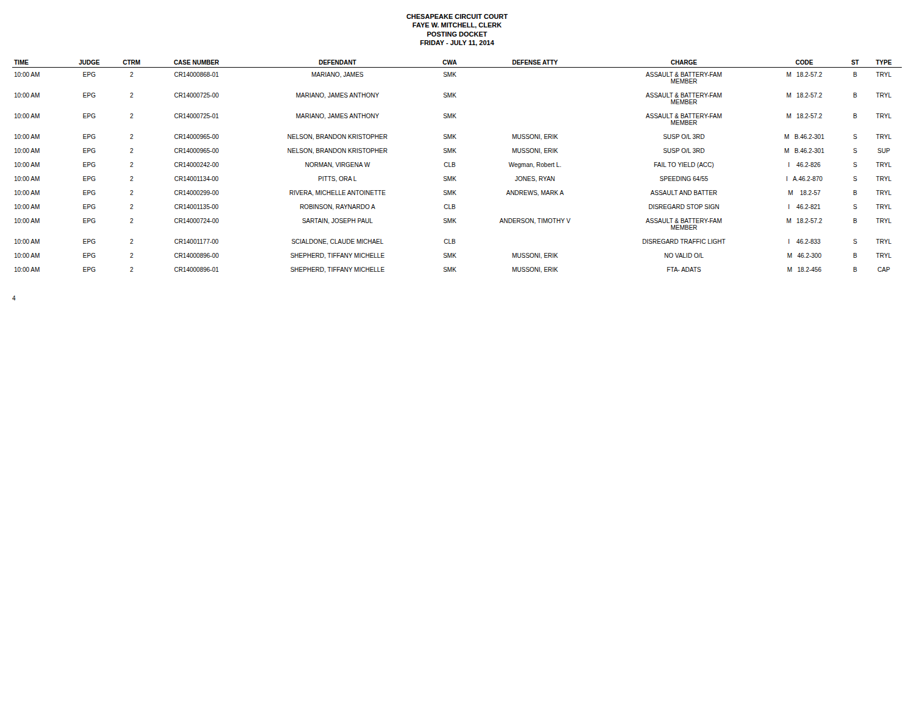CHESAPEAKE CIRCUIT COURT
FAYE W. MITCHELL, CLERK
POSTING DOCKET
FRIDAY - JULY 11, 2014
| TIME | JUDGE | CTRM | CASE NUMBER | DEFENDANT | CWA | DEFENSE ATTY | CHARGE | CODE | ST | TYPE |
| --- | --- | --- | --- | --- | --- | --- | --- | --- | --- | --- |
| 10:00 AM | EPG | 2 | CR14000868-01 | MARIANO, JAMES | SMK | | ASSAULT & BATTERY-FAM MEMBER | M 18.2-57.2 | B | TRYL |
| 10:00 AM | EPG | 2 | CR14000725-00 | MARIANO, JAMES ANTHONY | SMK | | ASSAULT & BATTERY-FAM MEMBER | M 18.2-57.2 | B | TRYL |
| 10:00 AM | EPG | 2 | CR14000725-01 | MARIANO, JAMES ANTHONY | SMK | | ASSAULT & BATTERY-FAM MEMBER | M 18.2-57.2 | B | TRYL |
| 10:00 AM | EPG | 2 | CR14000965-00 | NELSON, BRANDON KRISTOPHER | SMK | MUSSONI, ERIK | SUSP O/L 3RD | M B.46.2-301 | S | TRYL |
| 10:00 AM | EPG | 2 | CR14000965-00 | NELSON, BRANDON KRISTOPHER | SMK | MUSSONI, ERIK | SUSP O/L 3RD | M B.46.2-301 | S | SUP |
| 10:00 AM | EPG | 2 | CR14000242-00 | NORMAN, VIRGENA W | CLB | Wegman, Robert L. | FAIL TO YIELD (ACC) | I 46.2-826 | S | TRYL |
| 10:00 AM | EPG | 2 | CR14001134-00 | PITTS, ORA L | SMK | JONES, RYAN | SPEEDING 64/55 | I A.46.2-870 | S | TRYL |
| 10:00 AM | EPG | 2 | CR14000299-00 | RIVERA, MICHELLE ANTOINETTE | SMK | ANDREWS, MARK A | ASSAULT AND BATTER | M 18.2-57 | B | TRYL |
| 10:00 AM | EPG | 2 | CR14001135-00 | ROBINSON, RAYNARDO A | CLB | | DISREGARD STOP SIGN | I 46.2-821 | S | TRYL |
| 10:00 AM | EPG | 2 | CR14000724-00 | SARTAIN, JOSEPH PAUL | SMK | ANDERSON, TIMOTHY V | ASSAULT & BATTERY-FAM MEMBER | M 18.2-57.2 | B | TRYL |
| 10:00 AM | EPG | 2 | CR14001177-00 | SCIALDONE, CLAUDE MICHAEL | CLB | | DISREGARD TRAFFIC LIGHT | I 46.2-833 | S | TRYL |
| 10:00 AM | EPG | 2 | CR14000896-00 | SHEPHERD, TIFFANY MICHELLE | SMK | MUSSONI, ERIK | NO VALID O/L | M 46.2-300 | B | TRYL |
| 10:00 AM | EPG | 2 | CR14000896-01 | SHEPHERD, TIFFANY MICHELLE | SMK | MUSSONI, ERIK | FTA- ADATS | M 18.2-456 | B | CAP |
4